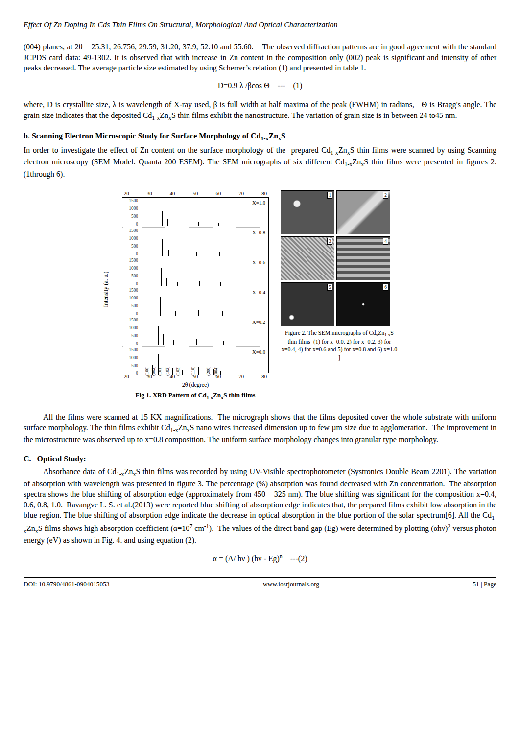Effect Of Zn Doping In Cds Thin Films On Structural, Morphological And Optical Characterization
(004) planes, at 2θ = 25.31, 26.756, 29.59, 31.20, 37.9, 52.10 and 55.60. The observed diffraction patterns are in good agreement with the standard JCPDS card data: 49-1302. It is observed that with increase in Zn content in the composition only (002) peak is significant and intensity of other peaks decreased. The average particle size estimated by using Scherrer’s relation (1) and presented in table 1.
D=0.9 λ /βcos Θ --- (1)
where, D is crystallite size, λ is wavelength of X-ray used, β is full width at half maxima of the peak (FWHM) in radians, Θ is Bragg's angle. The grain size indicates that the deposited Cd1-xZnxS thin films exhibit the nanostructure. The variation of grain size is in between 24 to45 nm.
b. Scanning Electron Microscopic Study for Surface Morphology of Cd1-xZnxS
In order to investigate the effect of Zn content on the surface morphology of the prepared Cd1-xZnxS thin films were scanned by using Scanning electron microscopy (SEM Model: Quanta 200 ESEM). The SEM micrographs of six different Cd1-xZnxS thin films were presented in figures 2. (1through 6).
20304050607080
Intensity (a. u.)
150010005000
X=1.0
150010005000
X=0.8
150010005000
X=0.6
150010005000
X=0.4
150010005000
X=0.2
150010005000
X=0.0
(100) (002) (101) (102) (102) (110) (200) (004)
20304050607080
2θ (degree)
Fig 1. XRD Pattern of Cd1-xZnxS thin films
1
2
3
4
5
6
Figure 2. The SEM micrographs of CdxZn1-xS thin films (1) for x=0.0, 2) for x=0.2, 3) for x=0.4, 4) for x=0.6 and 5) for x=0.8 and 6) x=1.0 ]
All the films were scanned at 15 KX magnifications. The micrograph shows that the films deposited cover the whole substrate with uniform surface morphology. The thin films exhibit Cd1-xZnxS nano wires increased dimension up to few µm size due to agglomeration. The improvement in the microstructure was observed up to x=0.8 composition. The uniform surface morphology changes into granular type morphology.
C. Optical Study:
Absorbance data of Cd1-xZnxS thin films was recorded by using UV-Visible spectrophotometer (Systronics Double Beam 2201). The variation of absorption with wavelength was presented in figure 3. The percentage (%) absorption was found decreased with Zn concentration. The absorption spectra shows the blue shifting of absorption edge (approximately from 450 – 325 nm). The blue shifting was significant for the composition x=0.4, 0.6, 0.8, 1.0. Ravangve L. S. et al.(2013) were reported blue shifting of absorption edge indicates that, the prepared films exhibit low absorption in the blue region. The blue shifting of absorption edge indicate the decrease in optical absorption in the blue portion of the solar spectrum[6]. All the Cd1-xZnxS films shows high absorption coefficient (α=107 cm-1). The values of the direct band gap (Eg) were determined by plotting (αhν)2 versus photon energy (eV) as shown in Fig. 4. and using equation (2).
α = (A/ hν ) (hν - Eg)n ---(2)
DOI: 10.9790/4861-0904015053 www.iosrjournals.org 51 | Page